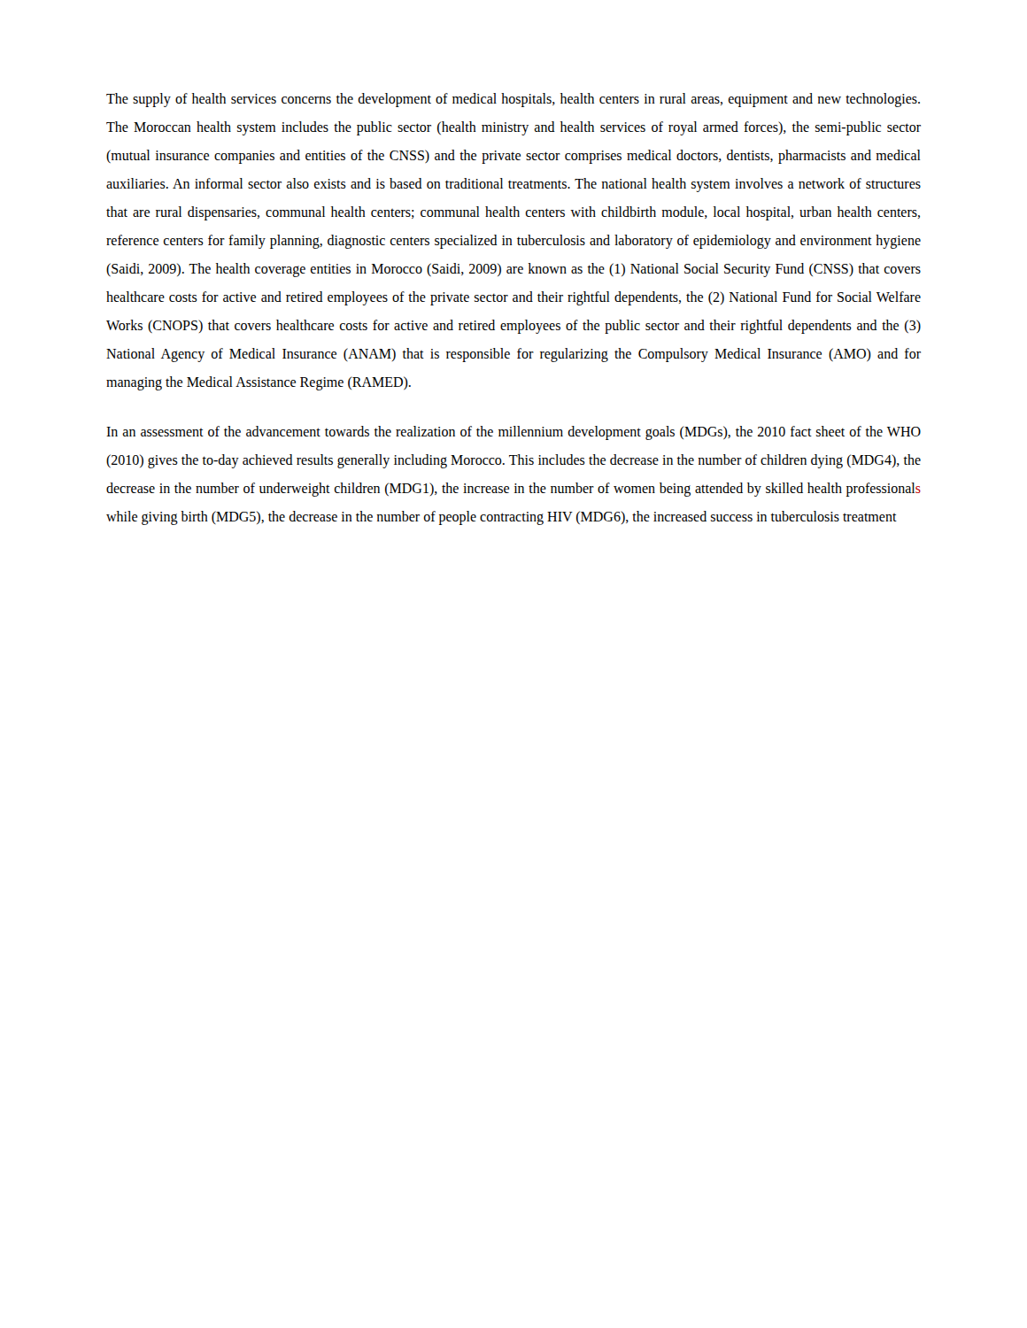The supply of health services concerns the development of medical hospitals, health centers in rural areas, equipment and new technologies. The Moroccan health system includes the public sector (health ministry and health services of royal armed forces), the semi-public sector (mutual insurance companies and entities of the CNSS) and the private sector comprises medical doctors, dentists, pharmacists and medical auxiliaries. An informal sector also exists and is based on traditional treatments. The national health system involves a network of structures that are rural dispensaries, communal health centers; communal health centers with childbirth module, local hospital, urban health centers, reference centers for family planning, diagnostic centers specialized in tuberculosis and laboratory of epidemiology and environment hygiene (Saidi, 2009). The health coverage entities in Morocco (Saidi, 2009) are known as the (1) National Social Security Fund (CNSS) that covers healthcare costs for active and retired employees of the private sector and their rightful dependents, the (2) National Fund for Social Welfare Works (CNOPS) that covers healthcare costs for active and retired employees of the public sector and their rightful dependents and the (3) National Agency of Medical Insurance (ANAM) that is responsible for regularizing the Compulsory Medical Insurance (AMO) and for managing the Medical Assistance Regime (RAMED).
In an assessment of the advancement towards the realization of the millennium development goals (MDGs), the 2010 fact sheet of the WHO (2010) gives the to-day achieved results generally including Morocco. This includes the decrease in the number of children dying (MDG4), the decrease in the number of underweight children (MDG1), the increase in the number of women being attended by skilled health professionals while giving birth (MDG5), the decrease in the number of people contracting HIV (MDG6), the increased success in tuberculosis treatment